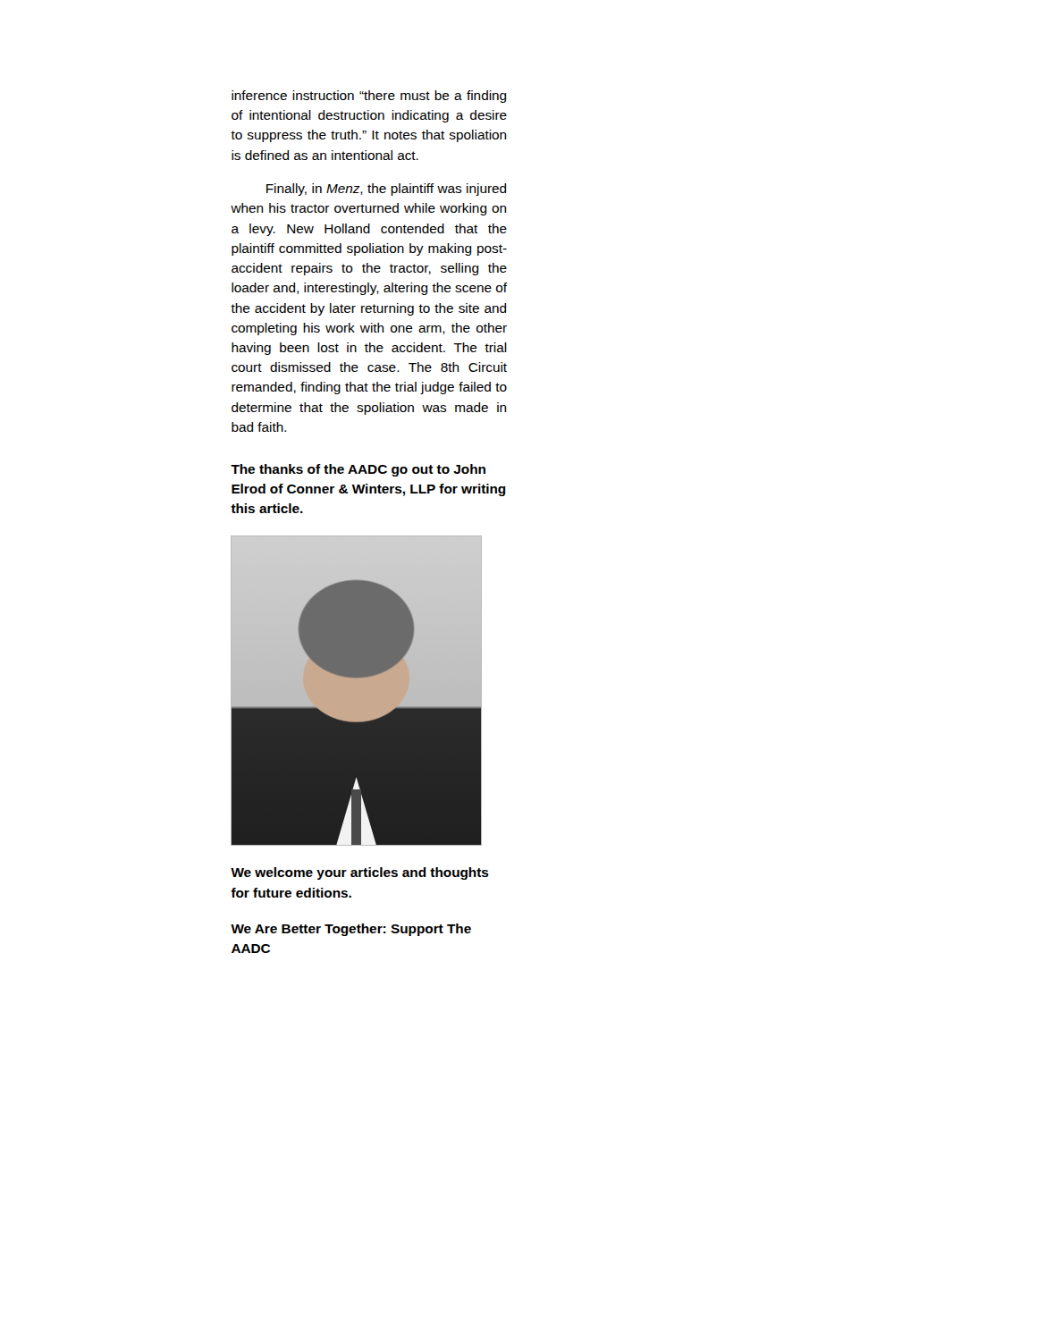inference instruction “there must be a finding of intentional destruction indicating a desire to suppress the truth.” It notes that spoliation is defined as an intentional act.
Finally, in Menz, the plaintiff was injured when his tractor overturned while working on a levy. New Holland contended that the plaintiff committed spoliation by making post-accident repairs to the tractor, selling the loader and, interestingly, altering the scene of the accident by later returning to the site and completing his work with one arm, the other having been lost in the accident. The trial court dismissed the case. The 8th Circuit remanded, finding that the trial judge failed to determine that the spoliation was made in bad faith.
The thanks of the AADC go out to John Elrod of Conner & Winters, LLP for writing this article.
We welcome your articles and thoughts for future editions.
We Are Better Together: Support The AADC